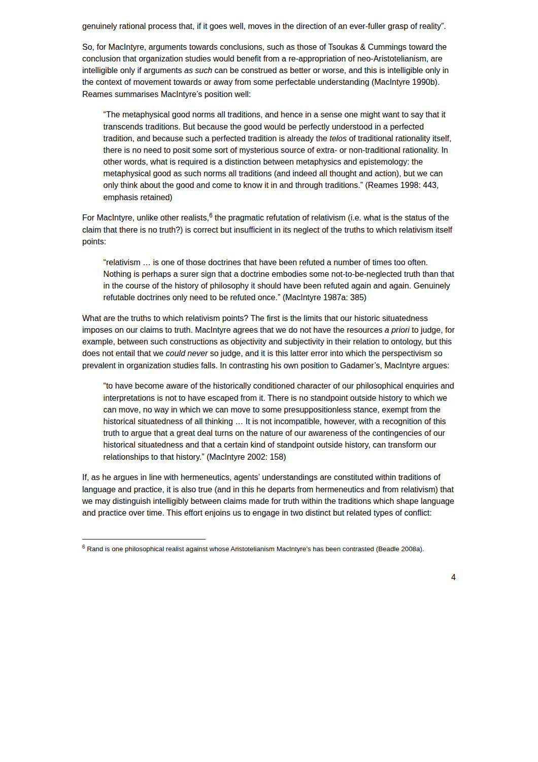genuinely rational process that, if it goes well, moves in the direction of an ever-fuller grasp of reality”.
So, for MacIntyre, arguments towards conclusions, such as those of Tsoukas & Cummings toward the conclusion that organization studies would benefit from a re-appropriation of neo-Aristotelianism, are intelligible only if arguments as such can be construed as better or worse, and this is intelligible only in the context of movement towards or away from some perfectable understanding (MacIntyre 1990b). Reames summarises MacIntyre’s position well:
“The metaphysical good norms all traditions, and hence in a sense one might want to say that it transcends traditions. But because the good would be perfectly understood in a perfected tradition, and because such a perfected tradition is already the telos of traditional rationality itself, there is no need to posit some sort of mysterious source of extra- or non-traditional rationality. In other words, what is required is a distinction between metaphysics and epistemology: the metaphysical good as such norms all traditions (and indeed all thought and action), but we can only think about the good and come to know it in and through traditions.” (Reames 1998: 443, emphasis retained)
For MacIntyre, unlike other realists,6 the pragmatic refutation of relativism (i.e. what is the status of the claim that there is no truth?) is correct but insufficient in its neglect of the truths to which relativism itself points:
“relativism … is one of those doctrines that have been refuted a number of times too often. Nothing is perhaps a surer sign that a doctrine embodies some not-to-be-neglected truth than that in the course of the history of philosophy it should have been refuted again and again. Genuinely refutable doctrines only need to be refuted once.” (MacIntyre 1987a: 385)
What are the truths to which relativism points? The first is the limits that our historic situatedness imposes on our claims to truth. MacIntyre agrees that we do not have the resources a priori to judge, for example, between such constructions as objectivity and subjectivity in their relation to ontology, but this does not entail that we could never so judge, and it is this latter error into which the perspectivism so prevalent in organization studies falls. In contrasting his own position to Gadamer’s, MacIntyre argues:
“to have become aware of the historically conditioned character of our philosophical enquiries and interpretations is not to have escaped from it. There is no standpoint outside history to which we can move, no way in which we can move to some presuppositionless stance, exempt from the historical situatedness of all thinking … It is not incompatible, however, with a recognition of this truth to argue that a great deal turns on the nature of our awareness of the contingencies of our historical situatedness and that a certain kind of standpoint outside history, can transform our relationships to that history.” (MacIntyre 2002: 158)
If, as he argues in line with hermeneutics, agents’ understandings are constituted within traditions of language and practice, it is also true (and in this he departs from hermeneutics and from relativism) that we may distinguish intelligibly between claims made for truth within the traditions which shape language and practice over time. This effort enjoins us to engage in two distinct but related types of conflict:
6 Rand is one philosophical realist against whose Aristotelianism MacIntyre’s has been contrasted (Beadle 2008a).
4